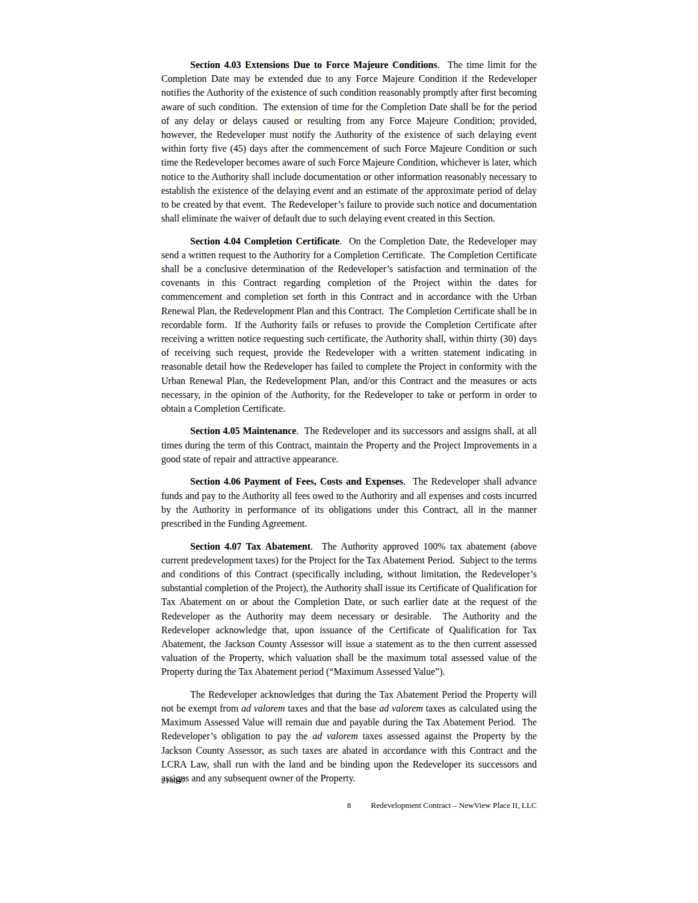Section 4.03 Extensions Due to Force Majeure Conditions. The time limit for the Completion Date may be extended due to any Force Majeure Condition if the Redeveloper notifies the Authority of the existence of such condition reasonably promptly after first becoming aware of such condition. The extension of time for the Completion Date shall be for the period of any delay or delays caused or resulting from any Force Majeure Condition; provided, however, the Redeveloper must notify the Authority of the existence of such delaying event within forty five (45) days after the commencement of such Force Majeure Condition or such time the Redeveloper becomes aware of such Force Majeure Condition, whichever is later, which notice to the Authority shall include documentation or other information reasonably necessary to establish the existence of the delaying event and an estimate of the approximate period of delay to be created by that event. The Redeveloper’s failure to provide such notice and documentation shall eliminate the waiver of default due to such delaying event created in this Section.
Section 4.04 Completion Certificate. On the Completion Date, the Redeveloper may send a written request to the Authority for a Completion Certificate. The Completion Certificate shall be a conclusive determination of the Redeveloper’s satisfaction and termination of the covenants in this Contract regarding completion of the Project within the dates for commencement and completion set forth in this Contract and in accordance with the Urban Renewal Plan, the Redevelopment Plan and this Contract. The Completion Certificate shall be in recordable form. If the Authority fails or refuses to provide the Completion Certificate after receiving a written notice requesting such certificate, the Authority shall, within thirty (30) days of receiving such request, provide the Redeveloper with a written statement indicating in reasonable detail how the Redeveloper has failed to complete the Project in conformity with the Urban Renewal Plan, the Redevelopment Plan, and/or this Contract and the measures or acts necessary, in the opinion of the Authority, for the Redeveloper to take or perform in order to obtain a Completion Certificate.
Section 4.05 Maintenance. The Redeveloper and its successors and assigns shall, at all times during the term of this Contract, maintain the Property and the Project Improvements in a good state of repair and attractive appearance.
Section 4.06 Payment of Fees, Costs and Expenses. The Redeveloper shall advance funds and pay to the Authority all fees owed to the Authority and all expenses and costs incurred by the Authority in performance of its obligations under this Contract, all in the manner prescribed in the Funding Agreement.
Section 4.07 Tax Abatement. The Authority approved 100% tax abatement (above current predevelopment taxes) for the Project for the Tax Abatement Period. Subject to the terms and conditions of this Contract (specifically including, without limitation, the Redeveloper’s substantial completion of the Project), the Authority shall issue its Certificate of Qualification for Tax Abatement on or about the Completion Date, or such earlier date at the request of the Redeveloper as the Authority may deem necessary or desirable. The Authority and the Redeveloper acknowledge that, upon issuance of the Certificate of Qualification for Tax Abatement, the Jackson County Assessor will issue a statement as to the then current assessed valuation of the Property, which valuation shall be the maximum total assessed value of the Property during the Tax Abatement period (“Maximum Assessed Value”).
The Redeveloper acknowledges that during the Tax Abatement Period the Property will not be exempt from ad valorem taxes and that the base ad valorem taxes as calculated using the Maximum Assessed Value will remain due and payable during the Tax Abatement Period. The Redeveloper’s obligation to pay the ad valorem taxes assessed against the Property by the Jackson County Assessor, as such taxes are abated in accordance with this Contract and the LCRA Law, shall run with the land and be binding upon the Redeveloper its successors and assigns and any subsequent owner of the Property.
216047
8 Redevelopment Contract – NewView Place II, LLC